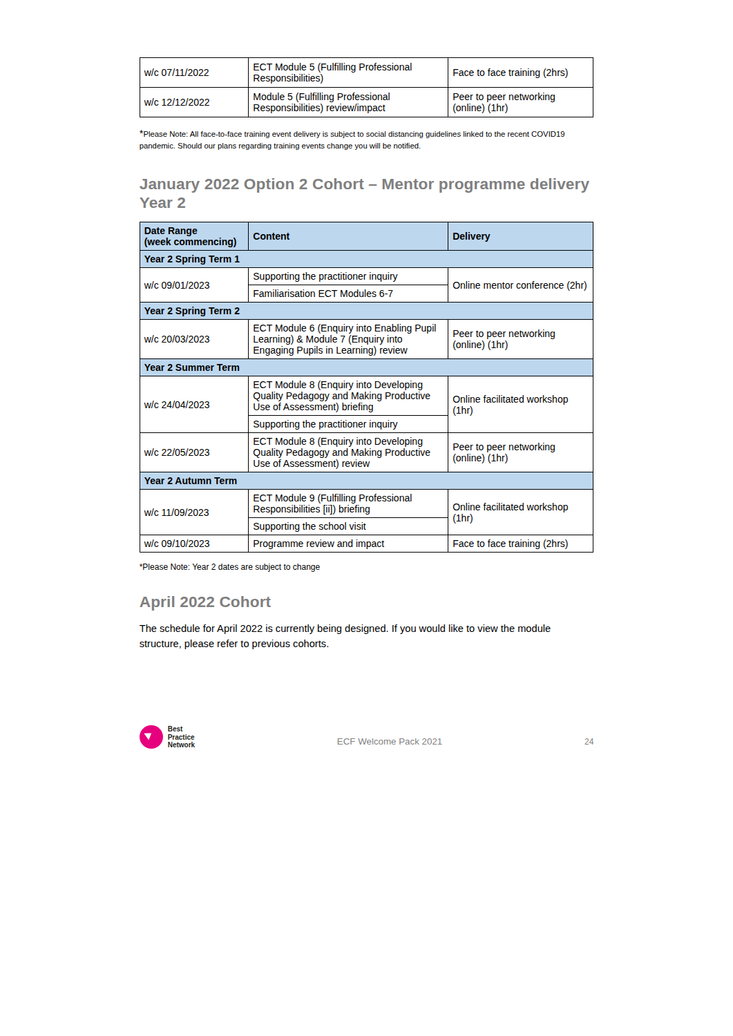| w/c 07/11/2022 | ECT Module 5 (Fulfilling Professional Responsibilities) | Face to face training (2hrs) |
| w/c 12/12/2022 | Module 5 (Fulfilling Professional Responsibilities) review/impact | Peer to peer networking (online) (1hr) |
*Please Note: All face-to-face training event delivery is subject to social distancing guidelines linked to the recent COVID19 pandemic. Should our plans regarding training events change you will be notified.
January 2022 Option 2 Cohort – Mentor programme delivery Year 2
| Date Range (week commencing) | Content | Delivery |
| --- | --- | --- |
| Year 2 Spring Term 1 |
| w/c 09/01/2023 | Supporting the practitioner inquiry | Online mentor conference (2hr) |
| Familiarisation ECT Modules 6-7 |
| Year 2 Spring Term 2 |
| w/c 20/03/2023 | ECT Module 6 (Enquiry into Enabling Pupil Learning) & Module 7 (Enquiry into Engaging Pupils in Learning) review | Peer to peer networking (online) (1hr) |
| Year 2 Summer Term |
| w/c 24/04/2023 | ECT Module 8 (Enquiry into Developing Quality Pedagogy and Making Productive Use of Assessment) briefing | Online facilitated workshop (1hr) |
| Supporting the practitioner inquiry |
| w/c 22/05/2023 | ECT Module 8 (Enquiry into Developing Quality Pedagogy and Making Productive Use of Assessment) review | Peer to peer networking (online) (1hr) |
| Year 2 Autumn Term |
| w/c 11/09/2023 | ECT Module 9 (Fulfilling Professional Responsibilities [ii]) briefing | Online facilitated workshop (1hr) |
| Supporting the school visit |
| w/c 09/10/2023 | Programme review and impact | Face to face training (2hrs) |
*Please Note: Year 2 dates are subject to change
April 2022 Cohort
The schedule for April 2022 is currently being designed. If you would like to view the module structure, please refer to previous cohorts.
Best
Practice
Network
ECF Welcome Pack 2021
24